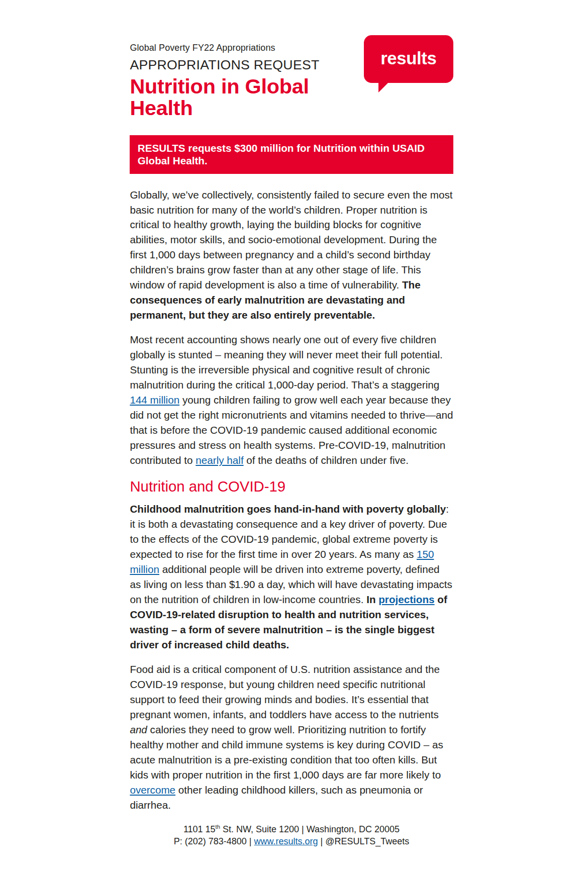Global Poverty FY22 Appropriations
APPROPRIATIONS REQUEST
Nutrition in Global Health
results
RESULTS requests $300 million for Nutrition within USAID Global Health.
Globally, we’ve collectively, consistently failed to secure even the most basic nutrition for many of the world’s children. Proper nutrition is critical to healthy growth, laying the building blocks for cognitive abilities, motor skills, and socio-emotional development. During the first 1,000 days between pregnancy and a child’s second birthday children’s brains grow faster than at any other stage of life. This window of rapid development is also a time of vulnerability. The consequences of early malnutrition are devastating and permanent, but they are also entirely preventable.
Most recent accounting shows nearly one out of every five children globally is stunted – meaning they will never meet their full potential. Stunting is the irreversible physical and cognitive result of chronic malnutrition during the critical 1,000-day period. That’s a staggering 144 million young children failing to grow well each year because they did not get the right micronutrients and vitamins needed to thrive—and that is before the COVID-19 pandemic caused additional economic pressures and stress on health systems. Pre-COVID-19, malnutrition contributed to nearly half of the deaths of children under five.
Nutrition and COVID-19
Childhood malnutrition goes hand-in-hand with poverty globally: it is both a devastating consequence and a key driver of poverty. Due to the effects of the COVID-19 pandemic, global extreme poverty is expected to rise for the first time in over 20 years. As many as 150 million additional people will be driven into extreme poverty, defined as living on less than $1.90 a day, which will have devastating impacts on the nutrition of children in low-income countries. In projections of COVID-19-related disruption to health and nutrition services, wasting – a form of severe malnutrition – is the single biggest driver of increased child deaths.
Food aid is a critical component of U.S. nutrition assistance and the COVID-19 response, but young children need specific nutritional support to feed their growing minds and bodies. It’s essential that pregnant women, infants, and toddlers have access to the nutrients and calories they need to grow well. Prioritizing nutrition to fortify healthy mother and child immune systems is key during COVID – as acute malnutrition is a pre-existing condition that too often kills. But kids with proper nutrition in the first 1,000 days are far more likely to overcome other leading childhood killers, such as pneumonia or diarrhea.
1101 15th St. NW, Suite 1200 | Washington, DC 20005
P: (202) 783-4800 | www.results.org | @RESULTS_Tweets